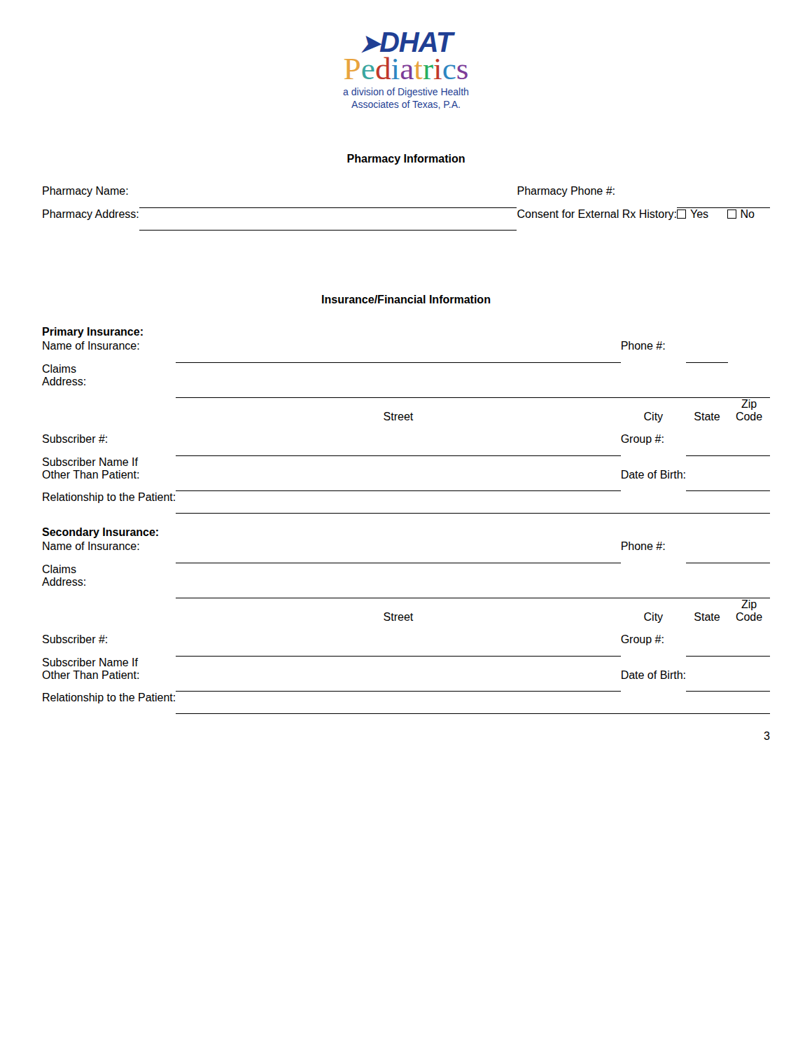➤DHAT
Pediatrics
a division of Digestive Health
Associates of Texas, P.A.
Pharmacy Information
| Pharmacy Name: | | | Pharmacy Phone #: | |
| Pharmacy Address: | | | Consent for External Rx History: | Yes No |
Insurance/Financial Information
| Primary Insurance: |
| Name of Insurance: | | | Phone #: | |
| Claims |
| Address: | | | | |
| | Street | City | State | Zip Code |
| Subscriber #: | | | Group #: | |
| Subscriber Name If |
| Other Than Patient: | | | Date of Birth: | |
| Relationship to the Patient: | |
| Secondary Insurance: |
| Name of Insurance: | | | Phone #: | |
| Claims |
| Address: | | | | |
| | Street | City | State | Zip Code |
| Subscriber #: | | | Group #: | |
| Subscriber Name If |
| Other Than Patient: | | | Date of Birth: | |
| Relationship to the Patient: | |
3